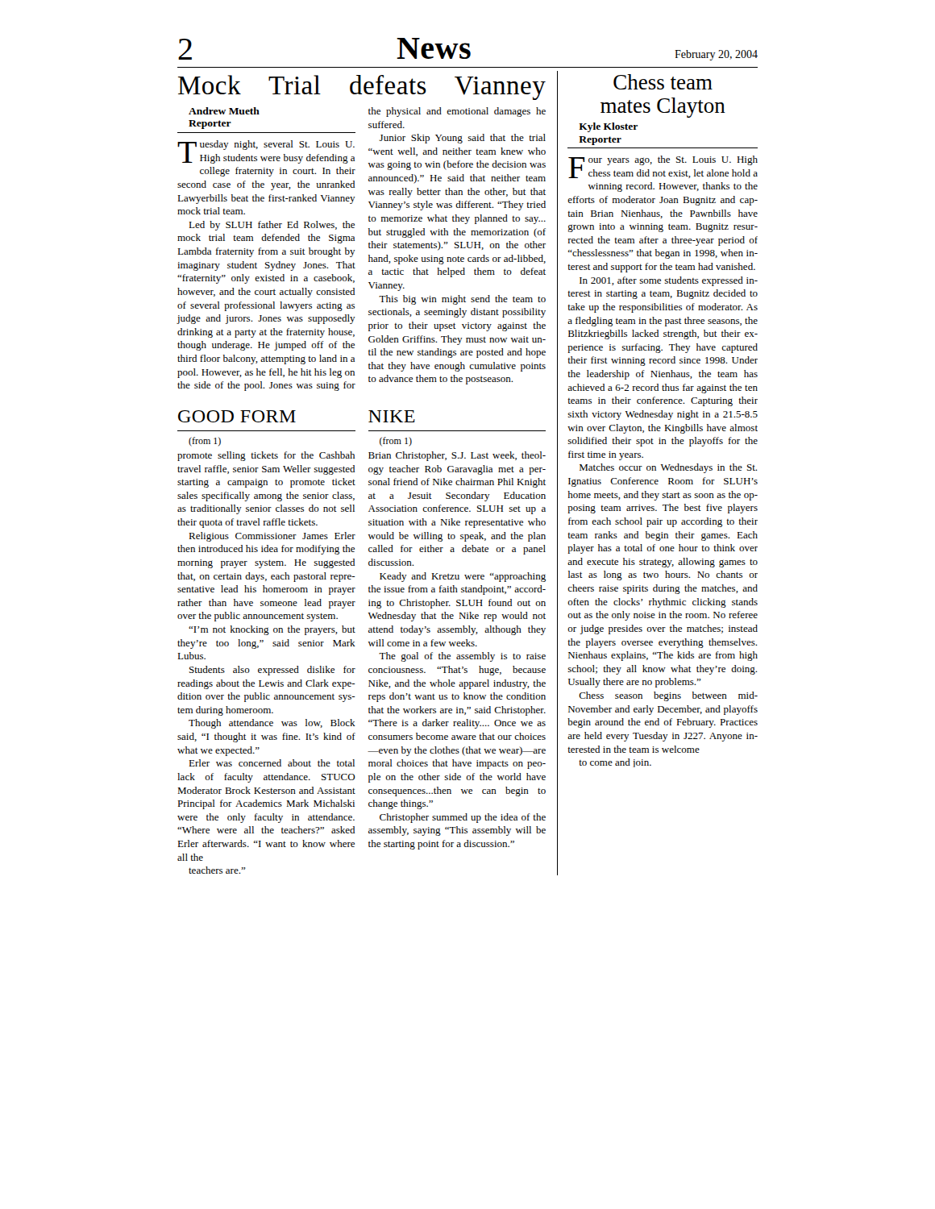2
News
February 20, 2004
Mock Trial defeats Vianney
Andrew MuethReporter
Tuesday night, several St. Louis U. High students were busy defending a college fraternity in court. In their second case of the year, the unranked Lawyerbills beat the first-ranked Vianney mock trial team.
Led by SLUH father Ed Rolwes, the mock trial team defended the Sigma Lambda fraternity from a suit brought by imaginary student Sydney Jones. That “fraternity” only existed in a casebook, however, and the court actually consisted of several professional lawyers acting as judge and jurors. Jones was supposedly drinking at a party at the fraternity house, though underage. He jumped off of the third floor balcony, attempting to land in a pool. However, as he fell, he hit his leg on the side of the pool. Jones was suing for the physical and emotional damages he suffered.
Junior Skip Young said that the trial “went well, and neither team knew who was going to win (before the decision was announced).” He said that neither team was really better than the other, but that Vianney’s style was different. “They tried to memorize what they planned to say... but struggled with the memorization (of their statements).” SLUH, on the other hand, spoke using note cards or ad-libbed, a tactic that helped them to defeat Vianney.
This big win might send the team to sectionals, a seemingly distant possibility prior to their upset victory against the Golden Griffins. They must now wait until the new standings are posted and hope that they have enough cumulative points to advance them to the postseason.
GOOD FORM
(from 1)
promote selling tickets for the Cashbah travel raffle, senior Sam Weller suggested starting a campaign to promote ticket sales specifically among the senior class, as traditionally senior classes do not sell their quota of travel raffle tickets.
Religious Commissioner James Erler then introduced his idea for modifying the morning prayer system. He suggested that, on certain days, each pastoral representative lead his homeroom in prayer rather than have someone lead prayer over the public announcement system.
“I’m not knocking on the prayers, but they’re too long,” said senior Mark Lubus.
Students also expressed dislike for readings about the Lewis and Clark expedition over the public announcement system during homeroom.
Though attendance was low, Block said, “I thought it was fine. It’s kind of what we expected.”
Erler was concerned about the total lack of faculty attendance. STUCO Moderator Brock Kesterson and Assistant Principal for Academics Mark Michalski were the only faculty in attendance. “Where were all the teachers?” asked Erler afterwards. “I want to know where all the teachers are.”
NIKE
(from 1)
Brian Christopher, S.J. Last week, theology teacher Rob Garavaglia met a personal friend of Nike chairman Phil Knight at a Jesuit Secondary Education Association conference. SLUH set up a situation with a Nike representative who would be willing to speak, and the plan called for either a debate or a panel discussion.
Keady and Kretzu were “approaching the issue from a faith standpoint,” according to Christopher. SLUH found out on Wednesday that the Nike rep would not attend today’s assembly, although they will come in a few weeks.
The goal of the assembly is to raise conciousness. “That’s huge, because Nike, and the whole apparel industry, the reps don’t want us to know the condition that the workers are in,” said Christopher. “There is a darker reality.... Once we as consumers become aware that our choices—even by the clothes (that we wear)—are moral choices that have impacts on people on the other side of the world have consequences...then we can begin to change things.”
Christopher summed up the idea of the assembly, saying “This assembly will be the starting point for a discussion.”
Chess team
mates Clayton
Kyle KlosterReporter
Four years ago, the St. Louis U. High chess team did not exist, let alone hold a winning record. However, thanks to the efforts of moderator Joan Bugnitz and captain Brian Nienhaus, the Pawnbills have grown into a winning team. Bugnitz resurrected the team after a three-year period of “chesslessness” that began in 1998, when interest and support for the team had vanished.
In 2001, after some students expressed interest in starting a team, Bugnitz decided to take up the responsibilities of moderator. As a fledgling team in the past three seasons, the Blitzkriegbills lacked strength, but their experience is surfacing. They have captured their first winning record since 1998. Under the leadership of Nienhaus, the team has achieved a 6-2 record thus far against the ten teams in their conference. Capturing their sixth victory Wednesday night in a 21.5-8.5 win over Clayton, the Kingbills have almost solidified their spot in the playoffs for the first time in years.
Matches occur on Wednesdays in the St. Ignatius Conference Room for SLUH’s home meets, and they start as soon as the opposing team arrives. The best five players from each school pair up according to their team ranks and begin their games. Each player has a total of one hour to think over and execute his strategy, allowing games to last as long as two hours. No chants or cheers raise spirits during the matches, and often the clocks’ rhythmic clicking stands out as the only noise in the room. No referee or judge presides over the matches; instead the players oversee everything themselves. Nienhaus explains, “The kids are from high school; they all know what they’re doing. Usually there are no problems.”
Chess season begins between mid-November and early December, and playoffs begin around the end of February. Practices are held every Tuesday in J227. Anyone interested in the team is welcome to come and join.